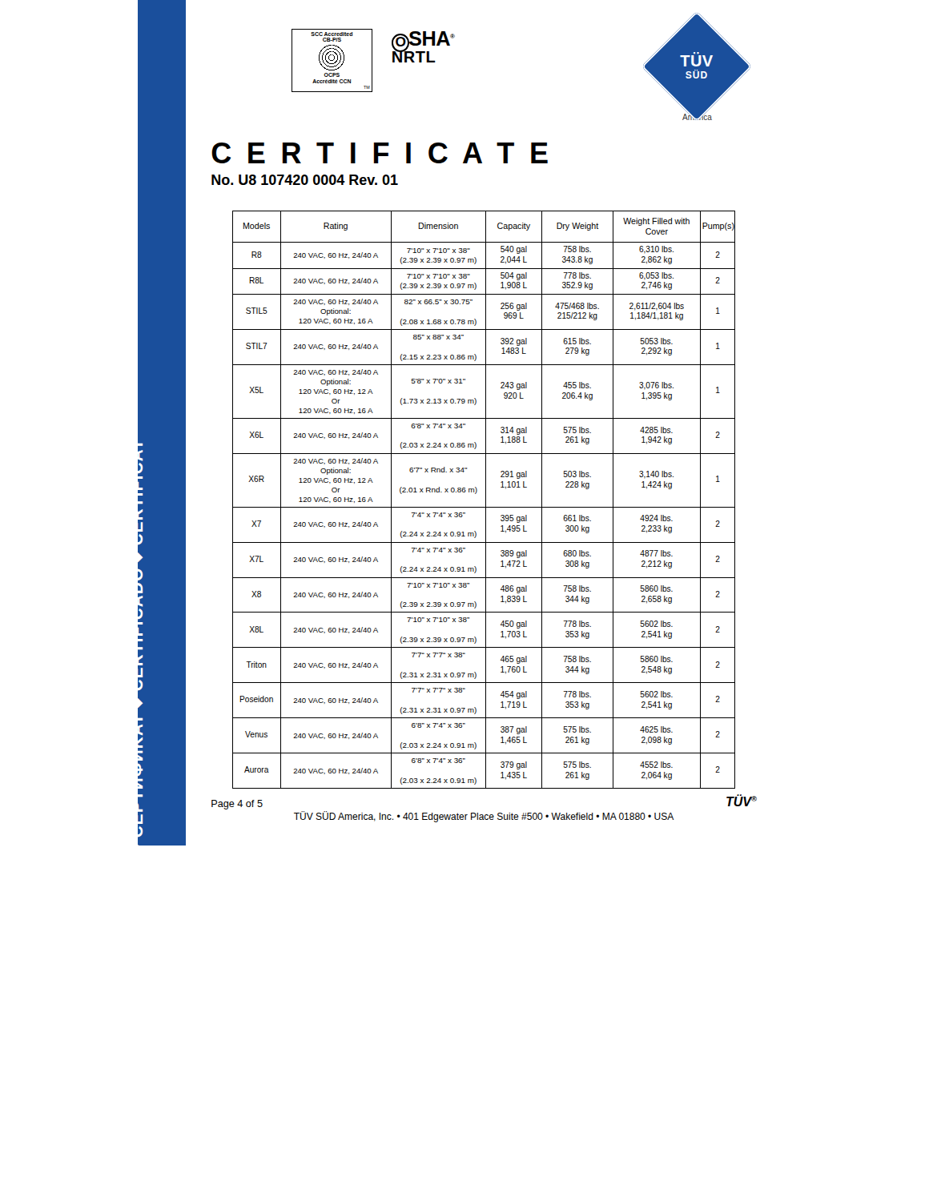ZERTIFIKAT ◆ CERTIFICATE ◆ 認証証書 ◆ CEPTИФИKAT ◆ CERTIFICADO ◆ CERTIFICAT
SCC Accredited
CB-P/S
OCPS
Accrédité CCN
TM
OSHA®
NRTL
TÜV
SÜD
America
C E R T I F I C A T E
No. U8 107420 0004 Rev. 01
| Models | Rating | Dimension | Capacity | Dry Weight | Weight Filled with Cover | Pump(s) |
| --- | --- | --- | --- | --- | --- | --- |
| R8 | 240 VAC, 60 Hz, 24/40 A | 7'10" x 7'10" x 38" (2.39 x 2.39 x 0.97 m) | 540 gal 2,044 L | 758 lbs. 343.8 kg | 6,310 lbs. 2,862 kg | 2 |
| R8L | 240 VAC, 60 Hz, 24/40 A | 7'10" x 7'10" x 38" (2.39 x 2.39 x 0.97 m) | 504 gal 1,908 L | 778 lbs. 352.9 kg | 6,053 lbs. 2,746 kg | 2 |
| STIL5 | 240 VAC, 60 Hz, 24/40 A Optional: 120 VAC, 60 Hz, 16 A | 82” x 66.5” x 30.75” (2.08 x 1.68 x 0.78 m) | 256 gal 969 L | 475/468 lbs. 215/212 kg | 2,611/2,604 lbs 1,184/1,181 kg | 1 |
| STIL7 | 240 VAC, 60 Hz, 24/40 A | 85” x 88” x 34” (2.15 x 2.23 x 0.86 m) | 392 gal 1483 L | 615 lbs. 279 kg | 5053 lbs. 2,292 kg | 1 |
| X5L | 240 VAC, 60 Hz, 24/40 A Optional: 120 VAC, 60 Hz, 12 A Or 120 VAC, 60 Hz, 16 A | 5'8" x 7'0" x 31" (1.73 x 2.13 x 0.79 m) | 243 gal 920 L | 455 lbs. 206.4 kg | 3,076 lbs. 1,395 kg | 1 |
| X6L | 240 VAC, 60 Hz, 24/40 A | 6'8" x 7'4" x 34" (2.03 x 2.24 x 0.86 m) | 314 gal 1,188 L | 575 lbs. 261 kg | 4285 lbs. 1,942 kg | 2 |
| X6R | 240 VAC, 60 Hz, 24/40 A Optional: 120 VAC, 60 Hz, 12 A Or 120 VAC, 60 Hz, 16 A | 6'7" x Rnd. x 34" (2.01 x Rnd. x 0.86 m) | 291 gal 1,101 L | 503 lbs. 228 kg | 3,140 lbs. 1,424 kg | 1 |
| X7 | 240 VAC, 60 Hz, 24/40 A | 7'4" x 7'4" x 36” (2.24 x 2.24 x 0.91 m) | 395 gal 1,495 L | 661 lbs. 300 kg | 4924 lbs. 2,233 kg | 2 |
| X7L | 240 VAC, 60 Hz, 24/40 A | 7'4" x 7'4" x 36” (2.24 x 2.24 x 0.91 m) | 389 gal 1,472 L | 680 lbs. 308 kg | 4877 lbs. 2,212 kg | 2 |
| X8 | 240 VAC, 60 Hz, 24/40 A | 7'10” x 7'10” x 38” (2.39 x 2.39 x 0.97 m) | 486 gal 1,839 L | 758 lbs. 344 kg | 5860 lbs. 2,658 kg | 2 |
| X8L | 240 VAC, 60 Hz, 24/40 A | 7'10” x 7'10” x 38” (2.39 x 2.39 x 0.97 m) | 450 gal 1,703 L | 778 lbs. 353 kg | 5602 lbs. 2,541 kg | 2 |
| Triton | 240 VAC, 60 Hz, 24/40 A | 7'7“ x 7'7“ x 38“ (2.31 x 2.31 x 0.97 m) | 465 gal 1,760 L | 758 lbs. 344 kg | 5860 lbs. 2,548 kg | 2 |
| Poseidon | 240 VAC, 60 Hz, 24/40 A | 7'7“ x 7'7“ x 38“ (2.31 x 2.31 x 0.97 m) | 454 gal 1,719 L | 778 lbs. 353 kg | 5602 lbs. 2,541 kg | 2 |
| Venus | 240 VAC, 60 Hz, 24/40 A | 6'8” x 7'4” x 36” (2.03 x 2.24 x 0.91 m) | 387 gal 1,465 L | 575 lbs. 261 kg | 4625 lbs. 2,098 kg | 2 |
| Aurora | 240 VAC, 60 Hz, 24/40 A | 6'8” x 7'4” x 36” (2.03 x 2.24 x 0.91 m) | 379 gal 1,435 L | 575 lbs. 261 kg | 4552 lbs. 2,064 kg | 2 |
Page 4 of 5
TÜV®
TÜV SÜD America, Inc. • 401 Edgewater Place Suite #500 • Wakefield • MA 01880 • USA